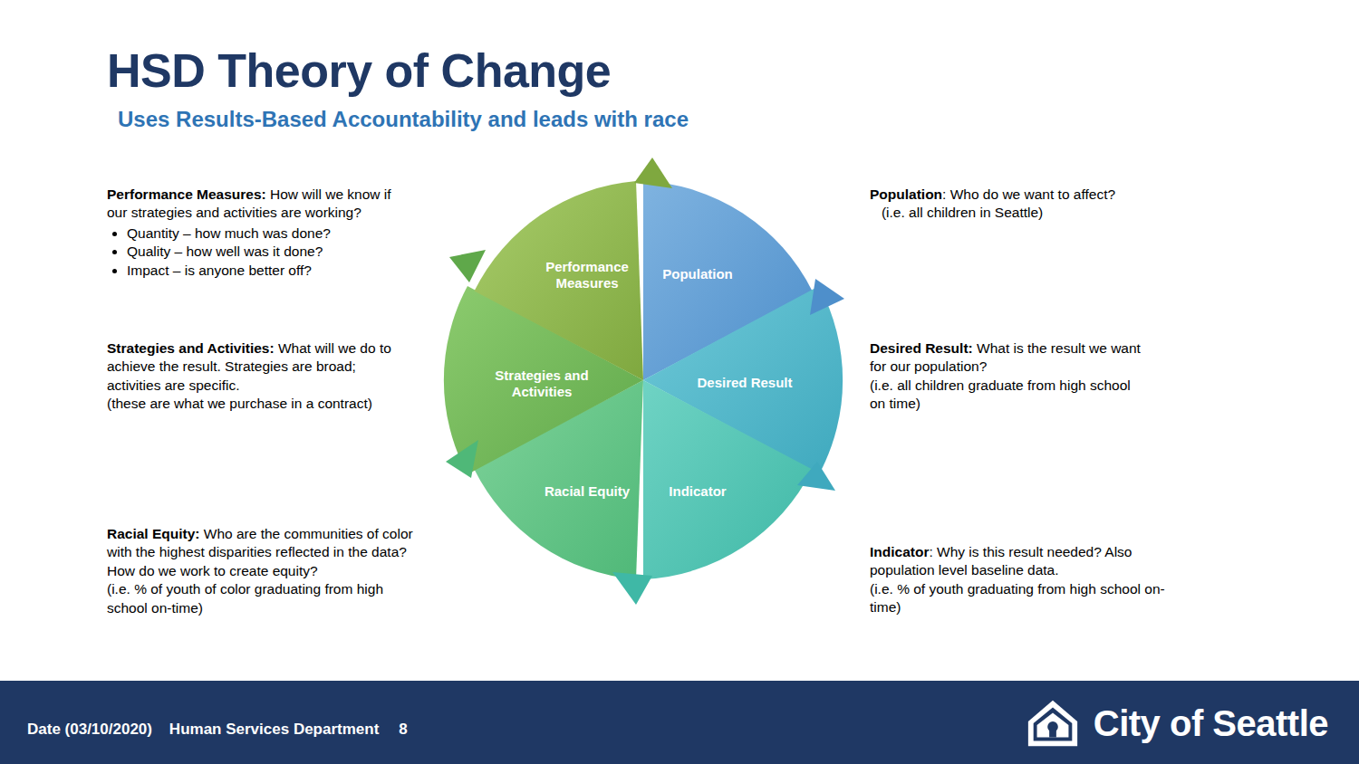HSD Theory of Change
Uses Results-Based Accountability and leads with race
Population Desired Result Indicator Racial Equity Strategies and Activities Performance Measures
Performance Measures: How will we know if our strategies and activities are working?
Quantity – how much was done?
Quality – how well was it done?
Impact – is anyone better off?
Strategies and Activities: What will we do to achieve the result. Strategies are broad; activities are specific.
(these are what we purchase in a contract)
Racial Equity: Who are the communities of color with the highest disparities reflected in the data? How do we work to create equity?
(i.e. % of youth of color graduating from high school on-time)
Population: Who do we want to affect?
(i.e. all children in Seattle)
Desired Result: What is the result we want for our population?
(i.e. all children graduate from high school on time)
Indicator: Why is this result needed? Also population level baseline data.
(i.e. % of youth graduating from high school on-time)
Date (03/10/2020) Human Services Department8
City of Seattle